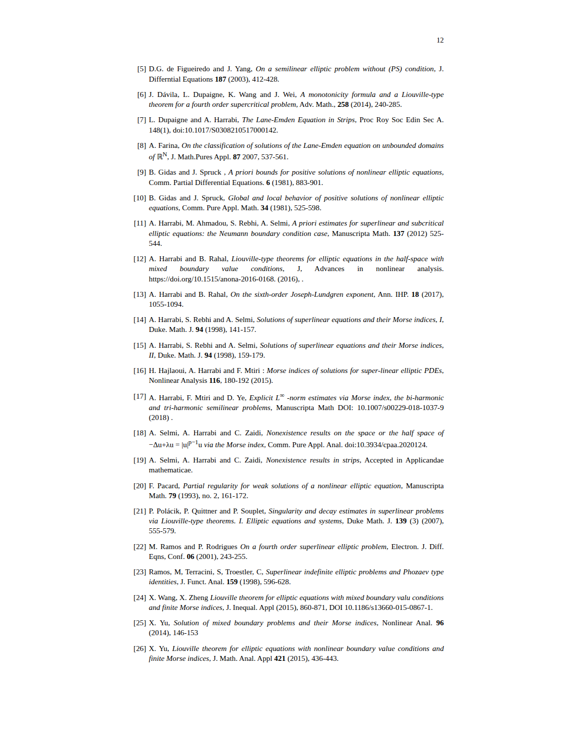12
[5] D.G. de Figueiredo and J. Yang, On a semilinear elliptic problem without (PS) condition, J. Differntial Equations 187 (2003), 412-428.
[6] J. Dávila, L. Dupaigne, K. Wang and J. Wei, A monotonicity formula and a Liouville-type theorem for a fourth order supercritical problem, Adv. Math., 258 (2014), 240-285.
[7] L. Dupaigne and A. Harrabi, The Lane-Emden Equation in Strips, Proc Roy Soc Edin Sec A. 148(1), doi:10.1017/S0308210517000142.
[8] A. Farina, On the classification of solutions of the Lane-Emden equation on unbounded domains of ℝN, J. Math.Pures Appl. 87 2007, 537-561.
[9] B. Gidas and J. Spruck , A priori bounds for positive solutions of nonlinear elliptic equations, Comm. Partial Differential Equations. 6 (1981), 883-901.
[10] B. Gidas and J. Spruck, Global and local behavior of positive solutions of nonlinear elliptic equations, Comm. Pure Appl. Math. 34 (1981), 525-598.
[11] A. Harrabi, M. Ahmadou, S. Rebhi, A. Selmi, A priori estimates for superlinear and subcritical elliptic equations: the Neumann boundary condition case, Manuscripta Math. 137 (2012) 525-544.
[12] A. Harrabi and B. Rahal, Liouville-type theorems for elliptic equations in the half-space with mixed boundary value conditions, J, Advances in nonlinear analysis. https://doi.org/10.1515/anona-2016-0168. (2016), .
[13] A. Harrabi and B. Rahal, On the sixth-order Joseph-Lundgren exponent, Ann. IHP. 18 (2017), 1055-1094.
[14] A. Harrabi, S. Rebhi and A. Selmi, Solutions of superlinear equations and their Morse indices, I, Duke. Math. J. 94 (1998), 141-157.
[15] A. Harrabi, S. Rebhi and A. Selmi, Solutions of superlinear equations and their Morse indices, II, Duke. Math. J. 94 (1998), 159-179.
[16] H. Hajlaoui, A. Harrabi and F. Mtiri : Morse indices of solutions for super-linear elliptic PDEs, Nonlinear Analysis 116, 180-192 (2015).
[17] A. Harrabi, F. Mtiri and D. Ye, Explicit L∞ -norm estimates via Morse index, the bi-harmonic and tri-harmonic semilinear problems, Manuscripta Math DOI: 10.1007/s00229-018-1037-9 (2018) .
[18] A. Selmi, A. Harrabi and C. Zaidi, Nonexistence results on the space or the half space of −Δu+λu = |u|p−1u via the Morse index, Comm. Pure Appl. Anal. doi:10.3934/cpaa.2020124.
[19] A. Selmi, A. Harrabi and C. Zaidi, Nonexistence results in strips, Accepted in Applicandae mathematicae.
[20] F. Pacard, Partial regularity for weak solutions of a nonlinear elliptic equation, Manuscripta Math. 79 (1993), no. 2, 161-172.
[21] P. Polácik, P. Quittner and P. Souplet, Singularity and decay estimates in superlinear problems via Liouville-type theorems. I. Elliptic equations and systems, Duke Math. J. 139 (3) (2007), 555-579.
[22] M. Ramos and P. Rodrigues On a fourth order superlinear elliptic problem, Electron. J. Diff. Eqns, Conf. 06 (2001), 243-255.
[23] Ramos, M, Terracini, S, Troestler, C, Superlinear indefinite elliptic problems and Phozaev type identities, J. Funct. Anal. 159 (1998), 596-628.
[24] X. Wang, X. Zheng Liouville theorem for elliptic equations with mixed boundary valu conditions and finite Morse indices, J. Inequal. Appl (2015), 860-871, DOI 10.1186/s13660-015-0867-1.
[25] X. Yu, Solution of mixed boundary problems and their Morse indices, Nonlinear Anal. 96 (2014), 146-153
[26] X. Yu, Liouville theorem for elliptic equations with nonlinear boundary value conditions and finite Morse indices, J. Math. Anal. Appl 421 (2015), 436-443.